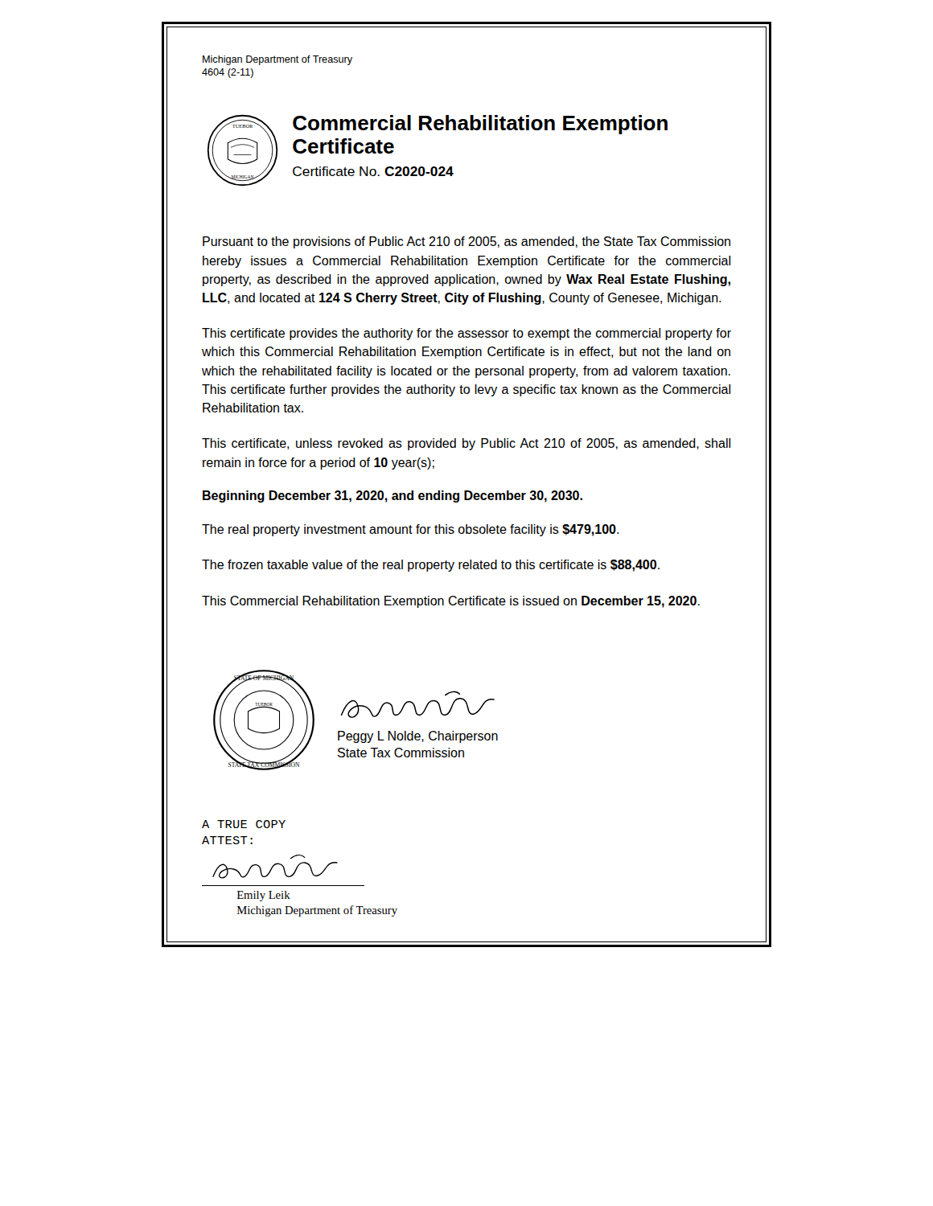Michigan Department of Treasury
4604 (2-11)
Commercial Rehabilitation Exemption Certificate
Certificate No. C2020-024
Pursuant to the provisions of Public Act 210 of 2005, as amended, the State Tax Commission hereby issues a Commercial Rehabilitation Exemption Certificate for the commercial property, as described in the approved application, owned by Wax Real Estate Flushing, LLC, and located at 124 S Cherry Street, City of Flushing, County of Genesee, Michigan.
This certificate provides the authority for the assessor to exempt the commercial property for which this Commercial Rehabilitation Exemption Certificate is in effect, but not the land on which the rehabilitated facility is located or the personal property, from ad valorem taxation. This certificate further provides the authority to levy a specific tax known as the Commercial Rehabilitation tax.
This certificate, unless revoked as provided by Public Act 210 of 2005, as amended, shall remain in force for a period of 10 year(s);
Beginning December 31, 2020, and ending December 30, 2030.
The real property investment amount for this obsolete facility is $479,100.
The frozen taxable value of the real property related to this certificate is $88,400.
This Commercial Rehabilitation Exemption Certificate is issued on December 15, 2020.
Peggy L Nolde, Chairperson
State Tax Commission
A TRUE COPY
ATTEST:
Emily Leik
Michigan Department of Treasury